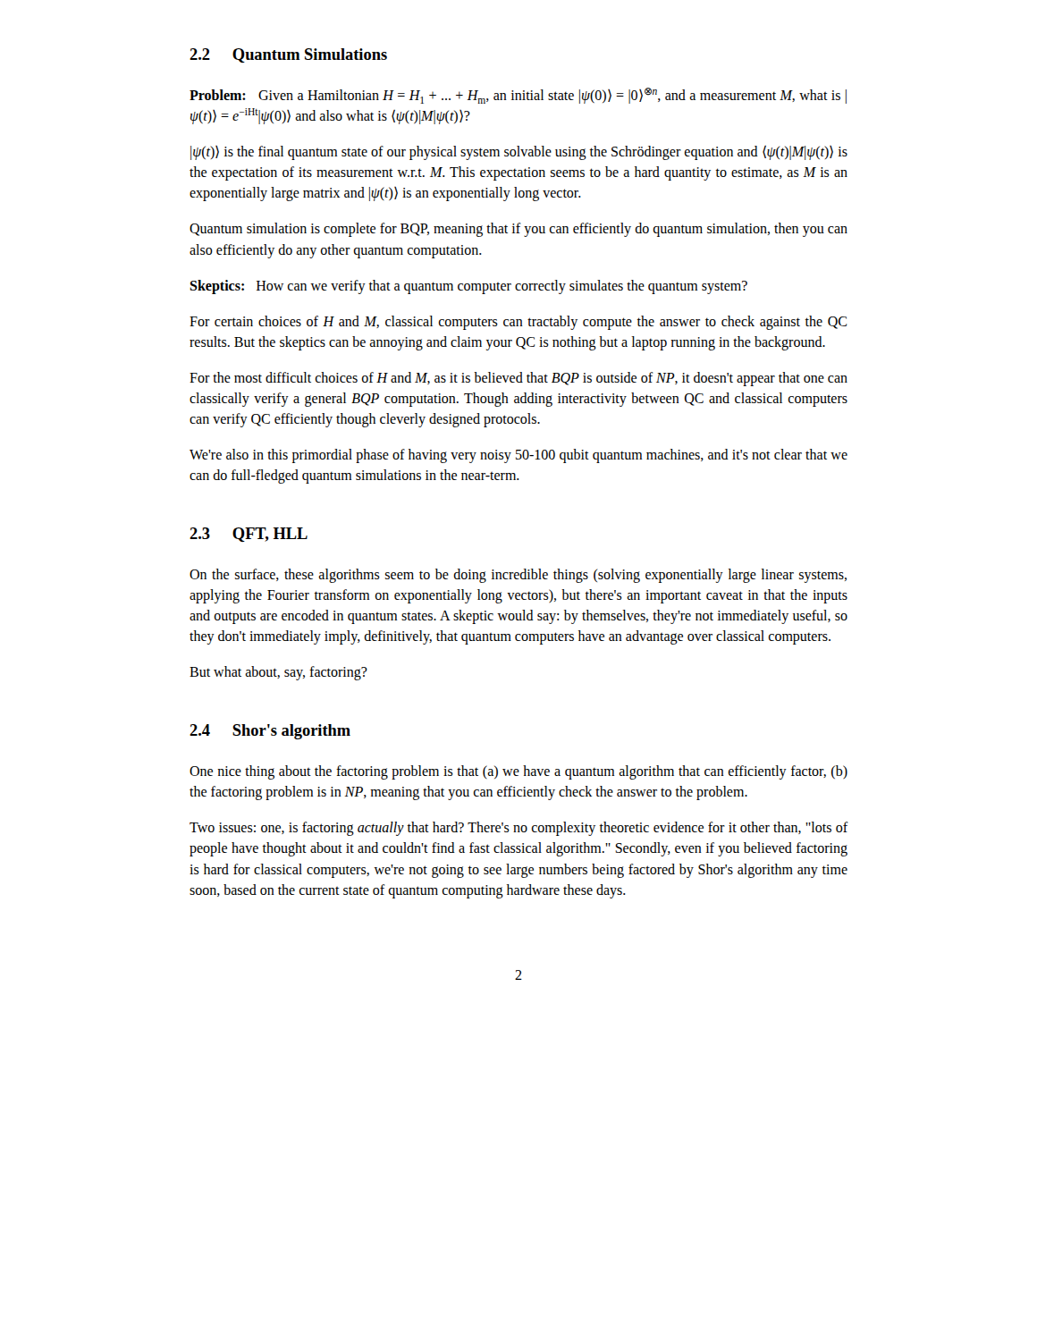2.2 Quantum Simulations
Problem: Given a Hamiltonian H = H1 + ... + Hm, an initial state |ψ(0)⟩ = |0⟩⊗n, and a measurement M, what is |ψ(t)⟩ = e−iHt|ψ(0)⟩ and also what is ⟨ψ(t)|M|ψ(t)⟩?
|ψ(t)⟩ is the final quantum state of our physical system solvable using the Schrödinger equation and ⟨ψ(t)|M|ψ(t)⟩ is the expectation of its measurement w.r.t. M. This expectation seems to be a hard quantity to estimate, as M is an exponentially large matrix and |ψ(t)⟩ is an exponentially long vector.
Quantum simulation is complete for BQP, meaning that if you can efficiently do quantum simulation, then you can also efficiently do any other quantum computation.
Skeptics: How can we verify that a quantum computer correctly simulates the quantum system?
For certain choices of H and M, classical computers can tractably compute the answer to check against the QC results. But the skeptics can be annoying and claim your QC is nothing but a laptop running in the background.
For the most difficult choices of H and M, as it is believed that BQP is outside of NP, it doesn't appear that one can classically verify a general BQP computation. Though adding interactivity between QC and classical computers can verify QC efficiently though cleverly designed protocols.
We're also in this primordial phase of having very noisy 50-100 qubit quantum machines, and it's not clear that we can do full-fledged quantum simulations in the near-term.
2.3 QFT, HLL
On the surface, these algorithms seem to be doing incredible things (solving exponentially large linear systems, applying the Fourier transform on exponentially long vectors), but there's an important caveat in that the inputs and outputs are encoded in quantum states. A skeptic would say: by themselves, they're not immediately useful, so they don't immediately imply, definitively, that quantum computers have an advantage over classical computers.
But what about, say, factoring?
2.4 Shor's algorithm
One nice thing about the factoring problem is that (a) we have a quantum algorithm that can efficiently factor, (b) the factoring problem is in NP, meaning that you can efficiently check the answer to the problem.
Two issues: one, is factoring actually that hard? There's no complexity theoretic evidence for it other than, "lots of people have thought about it and couldn't find a fast classical algorithm." Secondly, even if you believed factoring is hard for classical computers, we're not going to see large numbers being factored by Shor's algorithm any time soon, based on the current state of quantum computing hardware these days.
2